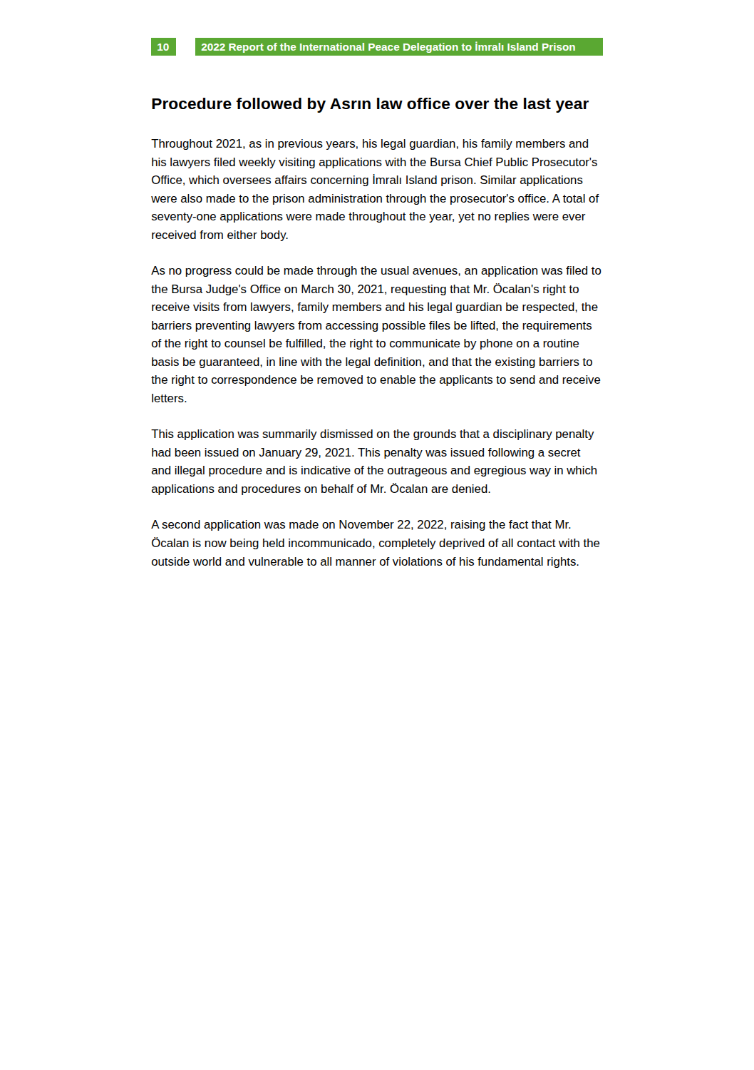10
2022 Report of the International Peace Delegation to İmralı Island Prison
Procedure followed by Asrın law office over the last year
Throughout 2021, as in previous years, his legal guardian, his family members and his lawyers filed weekly visiting applications with the Bursa Chief Public Prosecutor's Office, which oversees affairs concerning İmralı Island prison. Similar applications were also made to the prison administration through the prosecutor's office. A total of seventy-one applications were made throughout the year, yet no replies were ever received from either body.
As no progress could be made through the usual avenues, an application was filed to the Bursa Judge's Office on March 30, 2021, requesting that Mr. Öcalan's right to receive visits from lawyers, family members and his legal guardian be respected, the barriers preventing lawyers from accessing possible files be lifted, the requirements of the right to counsel be fulfilled, the right to communicate by phone on a routine basis be guaranteed, in line with the legal definition, and that the existing barriers to the right to correspondence be removed to enable the applicants to send and receive letters.
This application was summarily dismissed on the grounds that a disciplinary penalty had been issued on January 29, 2021. This penalty was issued following a secret and illegal procedure and is indicative of the outrageous and egregious way in which applications and procedures on behalf of Mr. Öcalan are denied.
A second application was made on November 22, 2022, raising the fact that Mr. Öcalan is now being held incommunicado, completely deprived of all contact with the outside world and vulnerable to all manner of violations of his fundamental rights.